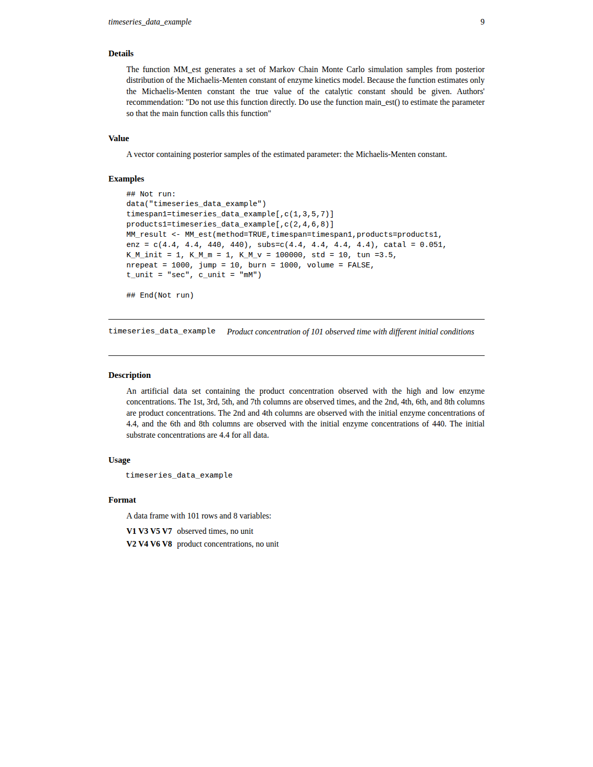timeseries_data_example 9
Details
The function MM_est generates a set of Markov Chain Monte Carlo simulation samples from posterior distribution of the Michaelis-Menten constant of enzyme kinetics model. Because the function estimates only the Michaelis-Menten constant the true value of the catalytic constant should be given. Authors' recommendation: "Do not use this function directly. Do use the function main_est() to estimate the parameter so that the main function calls this function"
Value
A vector containing posterior samples of the estimated parameter: the Michaelis-Menten constant.
Examples
## Not run:
data("timeseries_data_example")
timespan1=timeseries_data_example[,c(1,3,5,7)]
products1=timeseries_data_example[,c(2,4,6,8)]
MM_result <- MM_est(method=TRUE,timespan=timespan1,products=products1,
enz = c(4.4, 4.4, 440, 440), subs=c(4.4, 4.4, 4.4, 4.4), catal = 0.051,
K_M_init = 1, K_M_m = 1, K_M_v = 100000, std = 10, tun =3.5,
nrepeat = 1000, jump = 10, burn = 1000, volume = FALSE,
t_unit = "sec", c_unit = "mM")

## End(Not run)
timeseries_data_example
Product concentration of 101 observed time with different initial conditions
Description
An artificial data set containing the product concentration observed with the high and low enzyme concentrations. The 1st, 3rd, 5th, and 7th columns are observed times, and the 2nd, 4th, 6th, and 8th columns are product concentrations. The 2nd and 4th columns are observed with the initial enzyme concentrations of 4.4, and the 6th and 8th columns are observed with the initial enzyme concentrations of 440. The initial substrate concentrations are 4.4 for all data.
Usage
timeseries_data_example
Format
A data frame with 101 rows and 8 variables:
V1 V3 V5 V7
observed times, no unit
V2 V4 V6 V8
product concentrations, no unit